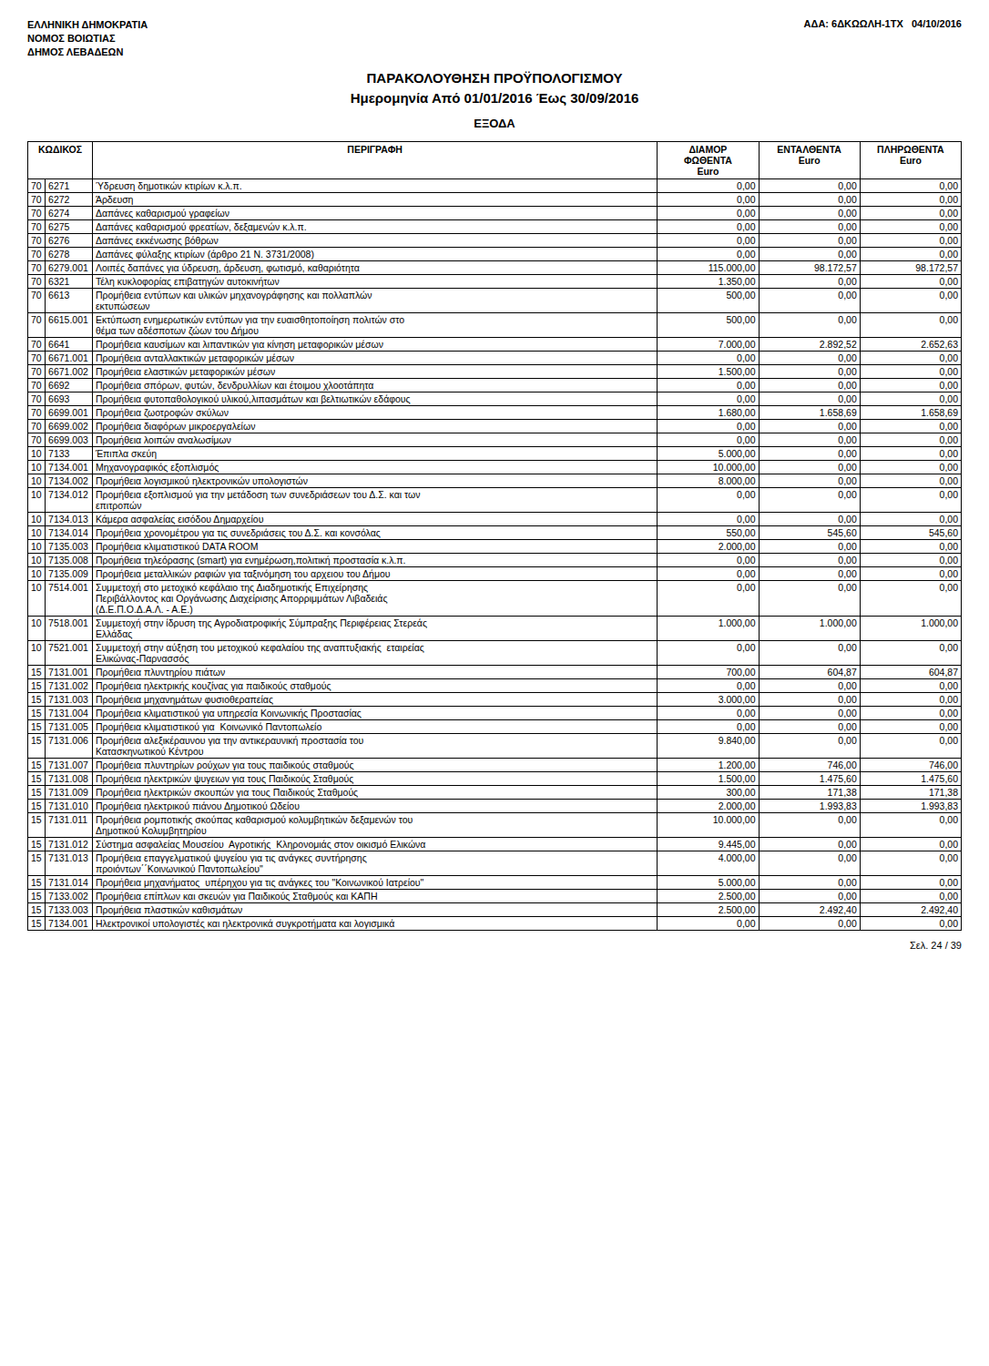ΕΛΛΗΝΙΚΗ ΔΗΜΟΚΡΑΤΙΑ
ΝΟΜΟΣ ΒΟΙΩΤΙΑΣ
ΔΗΜΟΣ ΛΕΒΑΔΕΩΝ
ΑΔΑ: 6ΔΚΩΩΛΗ-1ΤΧ 04/10/2016
ΠΑΡΑΚΟΛΟΥΘΗΣΗ ΠΡΟΫΠΟΛΟΓΙΣΜΟΥ
Ημερομηνία Από 01/01/2016 Έως 30/09/2016
ΕΞΟΔΑ
| ΚΩΔΙΚΟΣ | ΠΕΡΙΓΡΑΦΗ | ΔΙΑΜΟΡ ΦΩΘΕΝΤΑ Euro | ΕΝΤΑΛΘΕΝΤΑ Euro | ΠΛΗΡΩΘΕΝΤΑ Euro |
| --- | --- | --- | --- | --- |
| 70 | 6271 | Ύδρευση δημοτικών κτιρίων κ.λ.π. | 0,00 | 0,00 | 0,00 |
| 70 | 6272 | Άρδευση | 0,00 | 0,00 | 0,00 |
| 70 | 6274 | Δαπάνες καθαρισμού γραφείων | 0,00 | 0,00 | 0,00 |
| 70 | 6275 | Δαπάνες καθαρισμού φρεατίων, δεξαμενών κ.λ.π. | 0,00 | 0,00 | 0,00 |
| 70 | 6276 | Δαπάνες εκκένωσης βόθρων | 0,00 | 0,00 | 0,00 |
| 70 | 6278 | Δαπάνες φύλαξης κτιρίων (άρθρο 21 Ν. 3731/2008) | 0,00 | 0,00 | 0,00 |
| 70 | 6279.001 | Λοιπές δαπάνες για ύδρευση, άρδευση, φωτισμό, καθαριότητα | 115.000,00 | 98.172,57 | 98.172,57 |
| 70 | 6321 | Τέλη κυκλοφορίας επιβατηγών αυτοκινήτων | 1.350,00 | 0,00 | 0,00 |
| 70 | 6613 | Προμήθεια εντύπων και υλικών μηχανογράφησης και πολλαπλών εκτυπώσεων | 500,00 | 0,00 | 0,00 |
| 70 | 6615.001 | Εκτύπωση ενημερωτικών εντύπων για την ευαισθητοποίηση πολιτών στο θέμα των αδέσποτων ζώων του Δήμου | 500,00 | 0,00 | 0,00 |
| 70 | 6641 | Προμήθεια καυσίμων και λιπαντικών για κίνηση μεταφορικών μέσων | 7.000,00 | 2.892,52 | 2.652,63 |
| 70 | 6671.001 | Προμήθεια ανταλλακτικών μεταφορικών μέσων | 0,00 | 0,00 | 0,00 |
| 70 | 6671.002 | Προμήθεια ελαστικών μεταφορικών μέσων | 1.500,00 | 0,00 | 0,00 |
| 70 | 6692 | Προμήθεια σπόρων, φυτών, δενδρυλλίων και έτοιμου χλοοτάπητα | 0,00 | 0,00 | 0,00 |
| 70 | 6693 | Προμήθεια φυτοπαθολογικού υλικού,λιπασμάτων και βελτιωτικών εδάφους | 0,00 | 0,00 | 0,00 |
| 70 | 6699.001 | Προμήθεια ζωοτροφών σκύλων | 1.680,00 | 1.658,69 | 1.658,69 |
| 70 | 6699.002 | Προμήθεια διαφόρων μικροεργαλείων | 0,00 | 0,00 | 0,00 |
| 70 | 6699.003 | Προμήθεια λοιπών αναλωσίμων | 0,00 | 0,00 | 0,00 |
| 10 | 7133 | Έπιπλα σκεύη | 5.000,00 | 0,00 | 0,00 |
| 10 | 7134.001 | Μηχανογραφικός εξοπλισμός | 10.000,00 | 0,00 | 0,00 |
| 10 | 7134.002 | Προμήθεια λογισμικού ηλεκτρονικών υπολογιστών | 8.000,00 | 0,00 | 0,00 |
| 10 | 7134.012 | Προμήθεια εξοπλισμού για την μετάδοση των συνεδριάσεων του Δ.Σ. και των επιτροπών | 0,00 | 0,00 | 0,00 |
| 10 | 7134.013 | Κάμερα ασφαλείας εισόδου Δημαρχείου | 0,00 | 0,00 | 0,00 |
| 10 | 7134.014 | Προμήθεια χρονομέτρου για τις συνεδριάσεις του Δ.Σ. και κονσόλας | 550,00 | 545,60 | 545,60 |
| 10 | 7135.003 | Προμήθεια κλιματιστικού DATA ROOM | 2.000,00 | 0,00 | 0,00 |
| 10 | 7135.008 | Προμήθεια τηλεόρασης (smart) για ενημέρωση,πολιτική προστασία κ.λ.π. | 0,00 | 0,00 | 0,00 |
| 10 | 7135.009 | Προμήθεια μεταλλικών ραφιών για ταξινόμηση του αρχειου του Δήμου | 0,00 | 0,00 | 0,00 |
| 10 | 7514.001 | Συμμετοχή στο μετοχικό κεφάλαιο της Διαδημοτικής Επιχείρησης Περιβάλλοντος και Οργάνωσης Διαχείρισης Απορριμμάτων Λιβαδειάς (Δ.Ε.Π.Ο.Δ.Α.Λ. - Α.Ε.) | 0,00 | 0,00 | 0,00 |
| 10 | 7518.001 | Συμμετοχή στην ίδρυση της Αγροδιατροφικής Σύμπραξης Περιφέρειας Στερεάς Ελλάδας | 1.000,00 | 1.000,00 | 1.000,00 |
| 10 | 7521.001 | Συμμετοχή στην αύξηση του μετοχικού κεφαλαίου της αναπτυξιακής εταιρείας Ελικώνας-Παρνασσός | 0,00 | 0,00 | 0,00 |
| 15 | 7131.001 | Προμήθεια πλυντηρίου πιάτων | 700,00 | 604,87 | 604,87 |
| 15 | 7131.002 | Προμήθεια ηλεκτρικής κουζίνας για παιδικούς σταθμούς | 0,00 | 0,00 | 0,00 |
| 15 | 7131.003 | Προμήθεια μηχανημάτων φυσιοθεραπείας | 3.000,00 | 0,00 | 0,00 |
| 15 | 7131.004 | Προμήθεια κλιματιστικού για υπηρεσία Κοινωνικής Προστασίας | 0,00 | 0,00 | 0,00 |
| 15 | 7131.005 | Προμήθεια κλιματιστικού για Κοινωνικό Παντοπωλείο | 0,00 | 0,00 | 0,00 |
| 15 | 7131.006 | Προμήθεια αλεξικέραυνου για την αντικεραυνική προστασία του Κατασκηνωτικού Κέντρου | 9.840,00 | 0,00 | 0,00 |
| 15 | 7131.007 | Προμήθεια πλυντηρίων ρούχων για τους παιδικούς σταθμούς | 1.200,00 | 746,00 | 746,00 |
| 15 | 7131.008 | Προμήθεια ηλεκτρικών ψυγειων για τους Παιδικούς Σταθμούς | 1.500,00 | 1.475,60 | 1.475,60 |
| 15 | 7131.009 | Προμήθεια ηλεκτρικών σκουπών για τους Παιδικούς Σταθμούς | 300,00 | 171,38 | 171,38 |
| 15 | 7131.010 | Προμήθεια ηλεκτρικού πιάνου Δημοτικού Ωδείου | 2.000,00 | 1.993,83 | 1.993,83 |
| 15 | 7131.011 | Προμήθεια ρομποτικής σκούπας καθαρισμού κολυμβητικών δεξαμενών του Δημοτικού Κολυμβητηρίου | 10.000,00 | 0,00 | 0,00 |
| 15 | 7131.012 | Σύστημα ασφαλείας Μουσείου Αγροτικής Κληρονομιάς στον οικισμό Ελικώνα | 9.445,00 | 0,00 | 0,00 |
| 15 | 7131.013 | Προμήθεια επαγγελματικού ψυγείου για τις ανάγκες συντήρησης προιόντων΄΄Κοινωνικού Παντοπωλείου" | 4.000,00 | 0,00 | 0,00 |
| 15 | 7131.014 | Προμήθεια μηχανήματος υπέρηχου για τις ανάγκες του "Κοινωνικού Ιατρείου" | 5.000,00 | 0,00 | 0,00 |
| 15 | 7133.002 | Προμήθεια επίπλων και σκευών για Παιδικούς Σταθμούς και ΚΑΠΗ | 2.500,00 | 0,00 | 0,00 |
| 15 | 7133.003 | Προμήθεια πλαστικών καθισμάτων | 2.500,00 | 2.492,40 | 2.492,40 |
| 15 | 7134.001 | Ηλεκτρονικοί υπολογιστές και ηλεκτρονικά συγκροτήματα και λογισμικά | 0,00 | 0,00 | 0,00 |
Σελ. 24 / 39